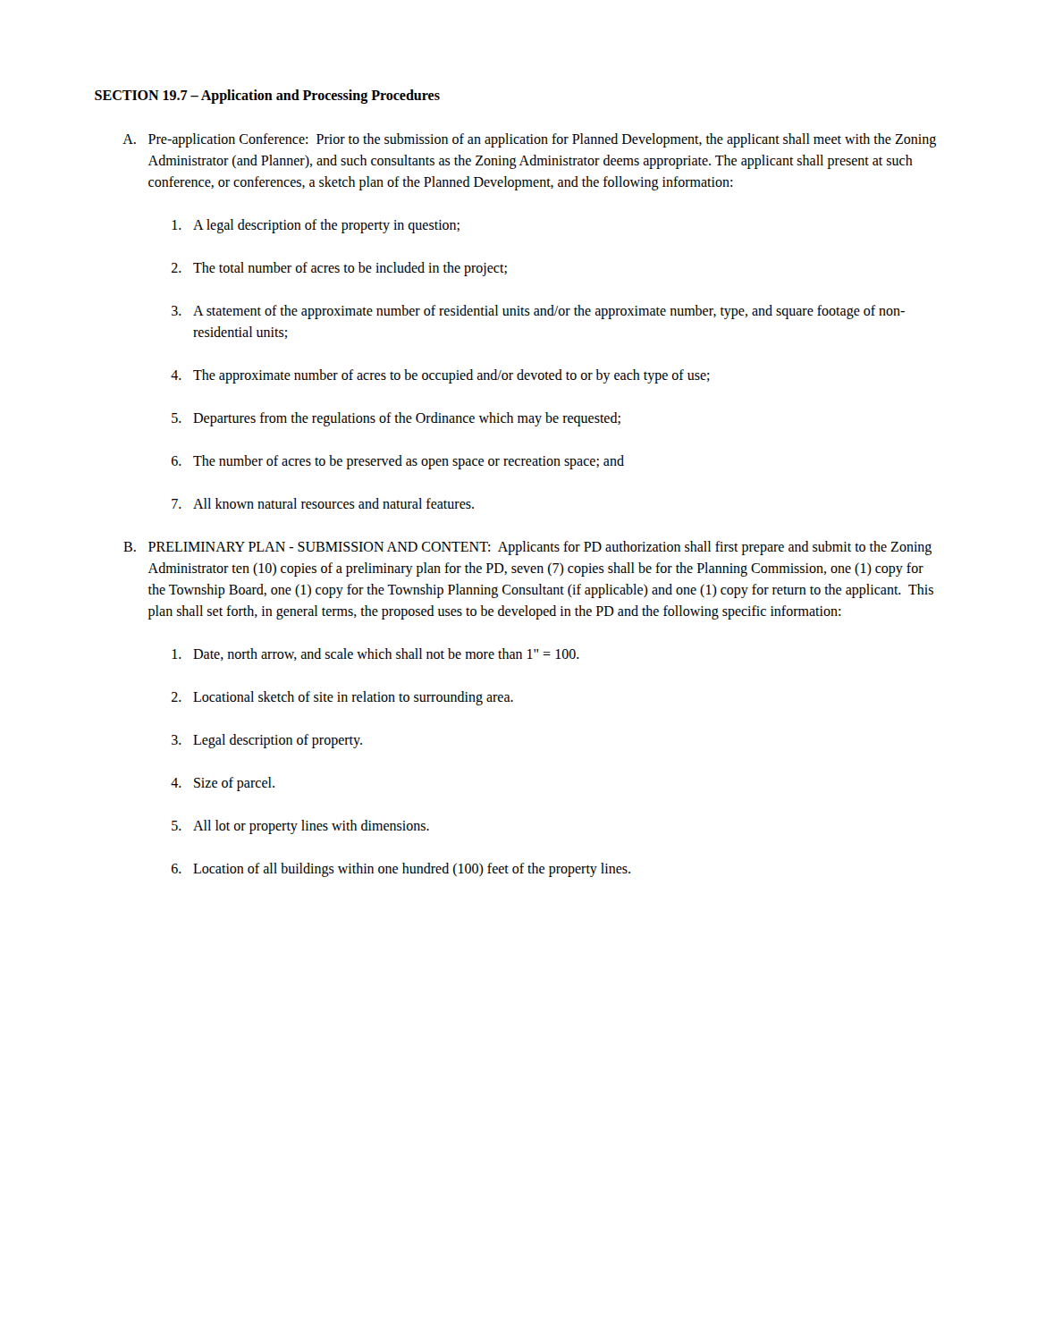SECTION 19.7 – Application and Processing Procedures
Pre-application Conference: Prior to the submission of an application for Planned Development, the applicant shall meet with the Zoning Administrator (and Planner), and such consultants as the Zoning Administrator deems appropriate. The applicant shall present at such conference, or conferences, a sketch plan of the Planned Development, and the following information:
A legal description of the property in question;
The total number of acres to be included in the project;
A statement of the approximate number of residential units and/or the approximate number, type, and square footage of non-residential units;
The approximate number of acres to be occupied and/or devoted to or by each type of use;
Departures from the regulations of the Ordinance which may be requested;
The number of acres to be preserved as open space or recreation space; and
All known natural resources and natural features.
PRELIMINARY PLAN - SUBMISSION AND CONTENT: Applicants for PD authorization shall first prepare and submit to the Zoning Administrator ten (10) copies of a preliminary plan for the PD, seven (7) copies shall be for the Planning Commission, one (1) copy for the Township Board, one (1) copy for the Township Planning Consultant (if applicable) and one (1) copy for return to the applicant. This plan shall set forth, in general terms, the proposed uses to be developed in the PD and the following specific information:
Date, north arrow, and scale which shall not be more than 1" = 100.
Locational sketch of site in relation to surrounding area.
Legal description of property.
Size of parcel.
All lot or property lines with dimensions.
Location of all buildings within one hundred (100) feet of the property lines.